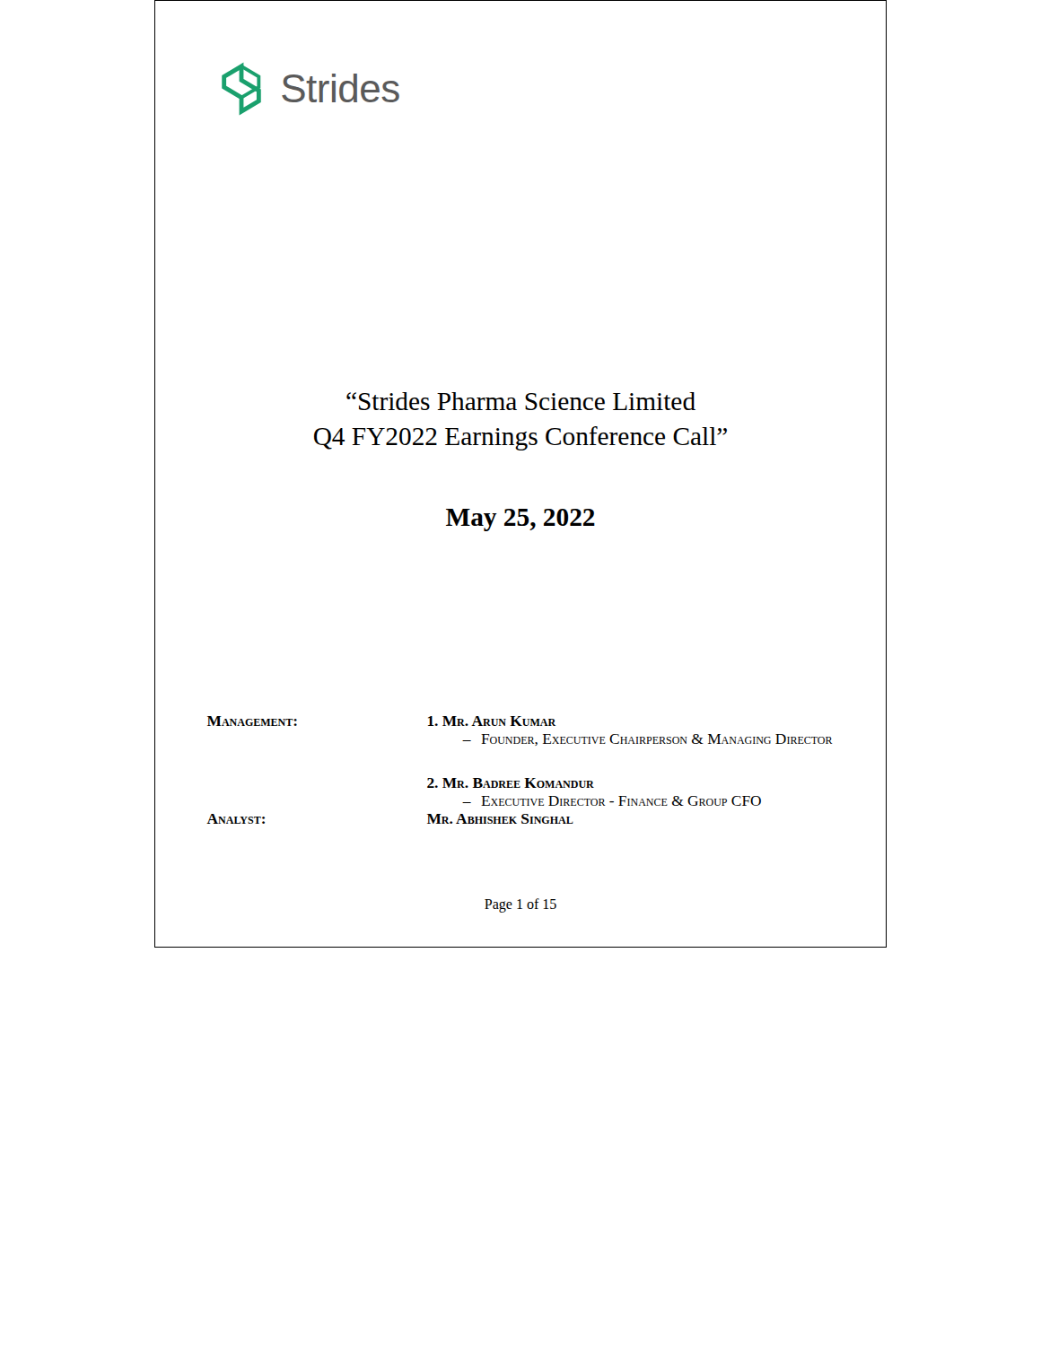Strides
“Strides Pharma Science Limited
Q4 FY2022 Earnings Conference Call”
May 25, 2022
| Management: | 1. Mr. Arun Kumar – Founder, Executive Chairperson & Managing Director |
| | 2. Mr. Badree Komandur – Executive Director - Finance & Group CFO |
| Analyst: | Mr. Abhishek Singhal |
Page 1 of 15